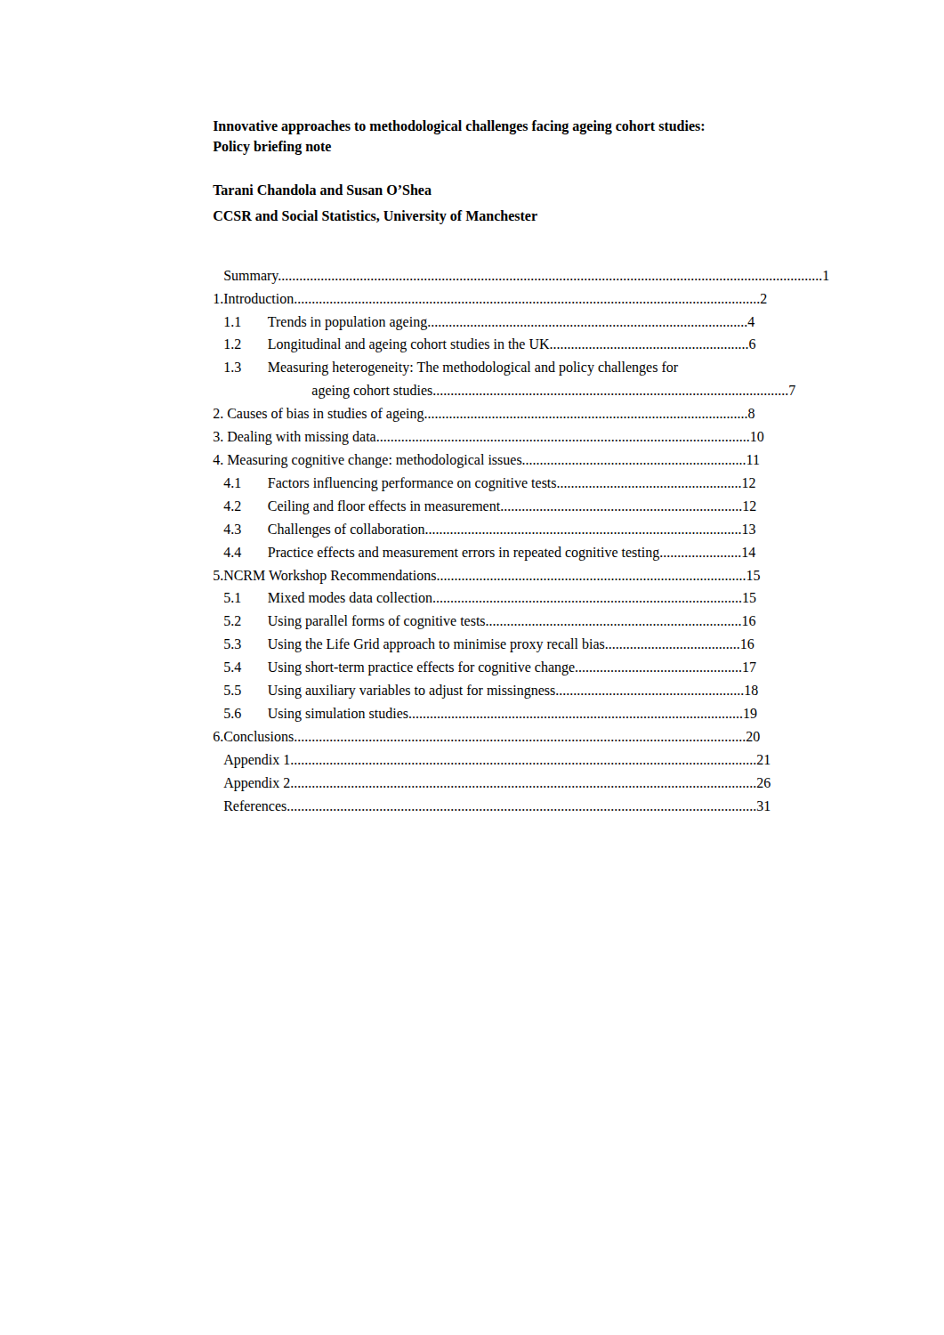Innovative approaches to methodological challenges facing ageing cohort studies: Policy briefing note
Tarani Chandola and Susan O’Shea
CCSR and Social Statistics, University of Manchester
| | Summary.........................................................................................................................................................1 |
| 1. | Introduction...................................................................................................................................2 |
| | 1.1 | Trends in population ageing..........................................................................................4 |
| | 1.2 | Longitudinal and ageing cohort studies in the UK........................................................6 |
| | 1.3 | Measuring heterogeneity: The methodological and policy challenges for ageing cohort studies....................................................................................................7 |
| 2. | Causes of bias in studies of ageing...........................................................................................8 |
| 3. | Dealing with missing data.........................................................................................................10 |
| 4. | Measuring cognitive change: methodological issues...............................................................11 |
| | 4.1 | Factors influencing performance on cognitive tests....................................................12 |
| | 4.2 | Ceiling and floor effects in measurement....................................................................12 |
| | 4.3 | Challenges of collaboration.........................................................................................13 |
| | 4.4 | Practice effects and measurement errors in repeated cognitive testing.......................14 |
| 5. | NCRM Workshop Recommendations.......................................................................................15 |
| | 5.1 | Mixed modes data collection.......................................................................................15 |
| | 5.2 | Using parallel forms of cognitive tests........................................................................16 |
| | 5.3 | Using the Life Grid approach to minimise proxy recall bias......................................16 |
| | 5.4 | Using short-term practice effects for cognitive change...............................................17 |
| | 5.5 | Using auxiliary variables to adjust for missingness.....................................................18 |
| | 5.6 | Using simulation studies..............................................................................................19 |
| 6. | Conclusions...............................................................................................................................20 |
| | Appendix 1...................................................................................................................................21 |
| | Appendix 2...................................................................................................................................26 |
| | References....................................................................................................................................31 |